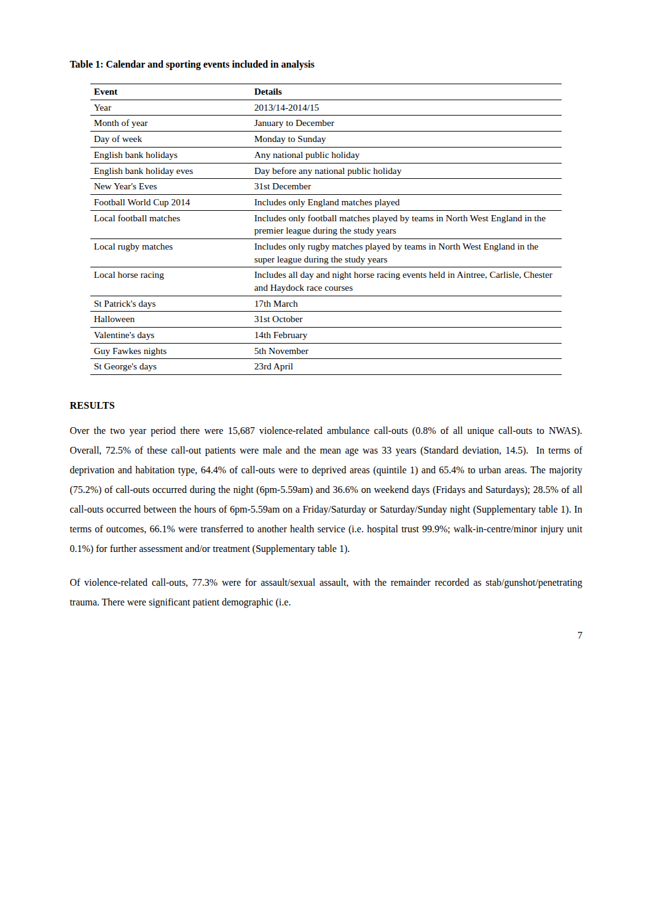Table 1: Calendar and sporting events included in analysis
| Event | Details |
| --- | --- |
| Year | 2013/14-2014/15 |
| Month of year | January to December |
| Day of week | Monday to Sunday |
| English bank holidays | Any national public holiday |
| English bank holiday eves | Day before any national public holiday |
| New Year's Eves | 31st December |
| Football World Cup 2014 | Includes only England matches played |
| Local football matches | Includes only football matches played by teams in North West England in the premier league during the study years |
| Local rugby matches | Includes only rugby matches played by teams in North West England in the super league during the study years |
| Local horse racing | Includes all day and night horse racing events held in Aintree, Carlisle, Chester and Haydock race courses |
| St Patrick's days | 17th March |
| Halloween | 31st October |
| Valentine's days | 14th February |
| Guy Fawkes nights | 5th November |
| St George's days | 23rd April |
RESULTS
Over the two year period there were 15,687 violence-related ambulance call-outs (0.8% of all unique call-outs to NWAS). Overall, 72.5% of these call-out patients were male and the mean age was 33 years (Standard deviation, 14.5). In terms of deprivation and habitation type, 64.4% of call-outs were to deprived areas (quintile 1) and 65.4% to urban areas. The majority (75.2%) of call-outs occurred during the night (6pm-5.59am) and 36.6% on weekend days (Fridays and Saturdays); 28.5% of all call-outs occurred between the hours of 6pm-5.59am on a Friday/Saturday or Saturday/Sunday night (Supplementary table 1). In terms of outcomes, 66.1% were transferred to another health service (i.e. hospital trust 99.9%; walk-in-centre/minor injury unit 0.1%) for further assessment and/or treatment (Supplementary table 1).
Of violence-related call-outs, 77.3% were for assault/sexual assault, with the remainder recorded as stab/gunshot/penetrating trauma. There were significant patient demographic (i.e.
7